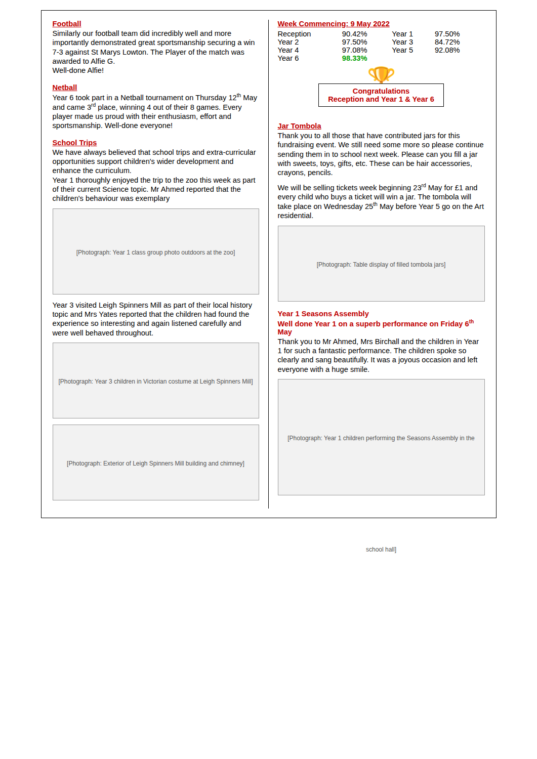Football
Similarly our football team did incredibly well and more importantly demonstrated great sportsmanship securing a win 7-3 against St Marys Lowton. The Player of the match was awarded to Alfie G.
Well-done Alfie!
Netball
Year 6 took part in a Netball tournament on Thursday 12th May and came 3rd place, winning 4 out of their 8 games. Every player made us proud with their enthusiasm, effort and sportsmanship. Well-done everyone!
School Trips
We have always believed that school trips and extra-curricular opportunities support children's wider development and enhance the curriculum.
Year 1 thoroughly enjoyed the trip to the zoo this week as part of their current Science topic. Mr Ahmed reported that the children's behaviour was exemplary
[Photograph: Year 1 class group photo outdoors at the zoo]
Year 3 visited Leigh Spinners Mill as part of their local history topic and Mrs Yates reported that the children had found the experience so interesting and again listened carefully and were well behaved throughout.
[Photograph: Year 3 children in Victorian costume at Leigh Spinners Mill]
[Photograph: Exterior of Leigh Spinners Mill building and chimney]
Week Commencing: 9 May 2022
| Reception | 90.42% | Year 1 | 97.50% |
| Year 2 | 97.50% | Year 3 | 84.72% |
| Year 4 | 97.08% | Year 5 | 92.08% |
| Year 6 | 98.33% | | |
🏆
Congratulations
Reception and Year 1 & Year 6
Jar Tombola
Thank you to all those that have contributed jars for this fundraising event. We still need some more so please continue sending them in to school next week. Please can you fill a jar with sweets, toys, gifts, etc. These can be hair accessories, crayons, pencils.
We will be selling tickets week beginning 23rd May for £1 and every child who buys a ticket will win a jar. The tombola will take place on Wednesday 25th May before Year 5 go on the Art residential.
[Photograph: Table display of filled tombola jars]
Year 1 Seasons Assembly
Well done Year 1 on a superb performance on Friday 6th May
Thank you to Mr Ahmed, Mrs Birchall and the children in Year 1 for such a fantastic performance. The children spoke so clearly and sang beautifully. It was a joyous occasion and left everyone with a huge smile.
[Photograph: Year 1 children performing the Seasons Assembly in the school hall]